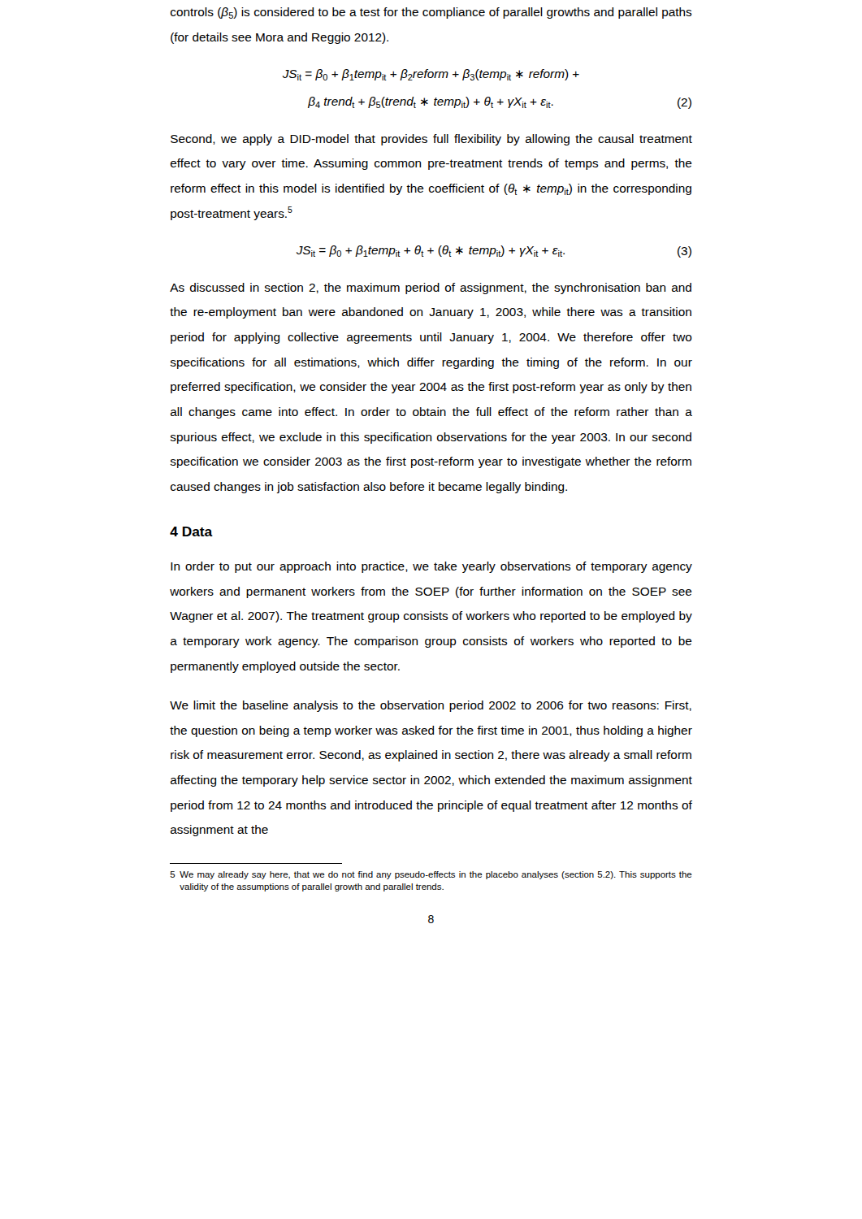controls (β 5) is considered to be a test for the compliance of parallel growths and parallel paths (for details see Mora and Reggio 2012).
JS it = β 0 + β 1 temp it + β 2 reform + β 3(temp it ∗ reform) + β 4 trend t + β 5(trend t ∗ temp it) + θt + γX it + εit.(2)
Second, we apply a DID-model that provides full flexibility by allowing the causal treatment effect to vary over time. Assuming common pre-treatment trends of temps and perms, the reform effect in this model is identified by the coefficient of (θt ∗ temp it) in the corresponding post-treatment years.5
JS it = β 0 + β 1 temp it + θt + (θt ∗ temp it) + γX it + εit.(3)
As discussed in section 2, the maximum period of assignment, the synchronisation ban and the re-employment ban were abandoned on January 1, 2003, while there was a transition period for applying collective agreements until January 1, 2004. We therefore offer two specifications for all estimations, which differ regarding the timing of the reform. In our preferred specification, we consider the year 2004 as the first post-reform year as only by then all changes came into effect. In order to obtain the full effect of the reform rather than a spurious effect, we exclude in this specification observations for the year 2003. In our second specification we consider 2003 as the first post-reform year to investigate whether the reform caused changes in job satisfaction also before it became legally binding.
4 Data
In order to put our approach into practice, we take yearly observations of temporary agency workers and permanent workers from the SOEP (for further information on the SOEP see Wagner et al. 2007). The treatment group consists of workers who reported to be employed by a temporary work agency. The comparison group consists of workers who reported to be permanently employed outside the sector.
We limit the baseline analysis to the observation period 2002 to 2006 for two reasons: First, the question on being a temp worker was asked for the first time in 2001, thus holding a higher risk of measurement error. Second, as explained in section 2, there was already a small reform affecting the temporary help service sector in 2002, which extended the maximum assignment period from 12 to 24 months and introduced the principle of equal treatment after 12 months of assignment at the
5 We may already say here, that we do not find any pseudo-effects in the placebo analyses (section 5.2). This supports the validity of the assumptions of parallel growth and parallel trends.
8